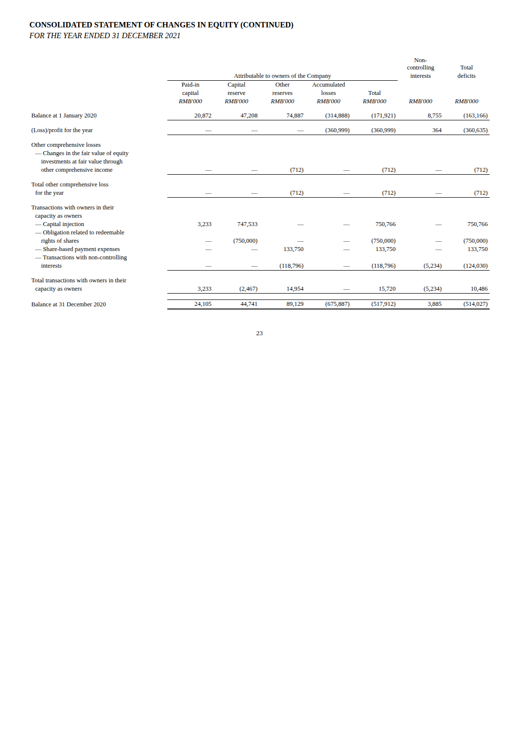CONSOLIDATED STATEMENT OF CHANGES IN EQUITY (CONTINUED)
FOR THE YEAR ENDED 31 DECEMBER 2021
| | | Non- controlling | Total |
| --- | --- | --- | --- |
| | Attributable to owners of the Company | interests | deficits |
| | Paid-in | Capital | Other | Accumulated | | | |
| | capital | reserve | reserves | losses | Total | | |
| | RMB'000 | RMB'000 | RMB'000 | RMB'000 | RMB'000 | RMB'000 | RMB'000 |
| Balance at 1 January 2020 | 20,872 | 47,208 | 74,887 | (314,888) | (171,921) | 8,755 | (163,166) |
| (Loss)/profit for the year | — | — | — | (360,999) | (360,999) | 364 | (360,635) |
| Other comprehensive losses | |
| — Changes in the fair value of equity | |
| investments at fair value through | |
| other comprehensive income | — | — | (712) | — | (712) | — | (712) |
| Total other comprehensive loss | |
| for the year | — | — | (712) | — | (712) | — | (712) |
| Transactions with owners in their | |
| capacity as owners | |
| — Capital injection | 3,233 | 747,533 | — | — | 750,766 | — | 750,766 |
| — Obligation related to redeemable | |
| rights of shares | — | (750,000) | — | — | (750,000) | — | (750,000) |
| — Share-based payment expenses | — | — | 133,750 | — | 133,750 | — | 133,750 |
| — Transactions with non-controlling | |
| interests | — | — | (118,796) | — | (118,796) | (5,234) | (124,030) |
| Total transactions with owners in their | |
| capacity as owners | 3,233 | (2,467) | 14,954 | — | 15,720 | (5,234) | 10,486 |
| Balance at 31 December 2020 | 24,105 | 44,741 | 89,129 | (675,887) | (517,912) | 3,885 | (514,027) |
23